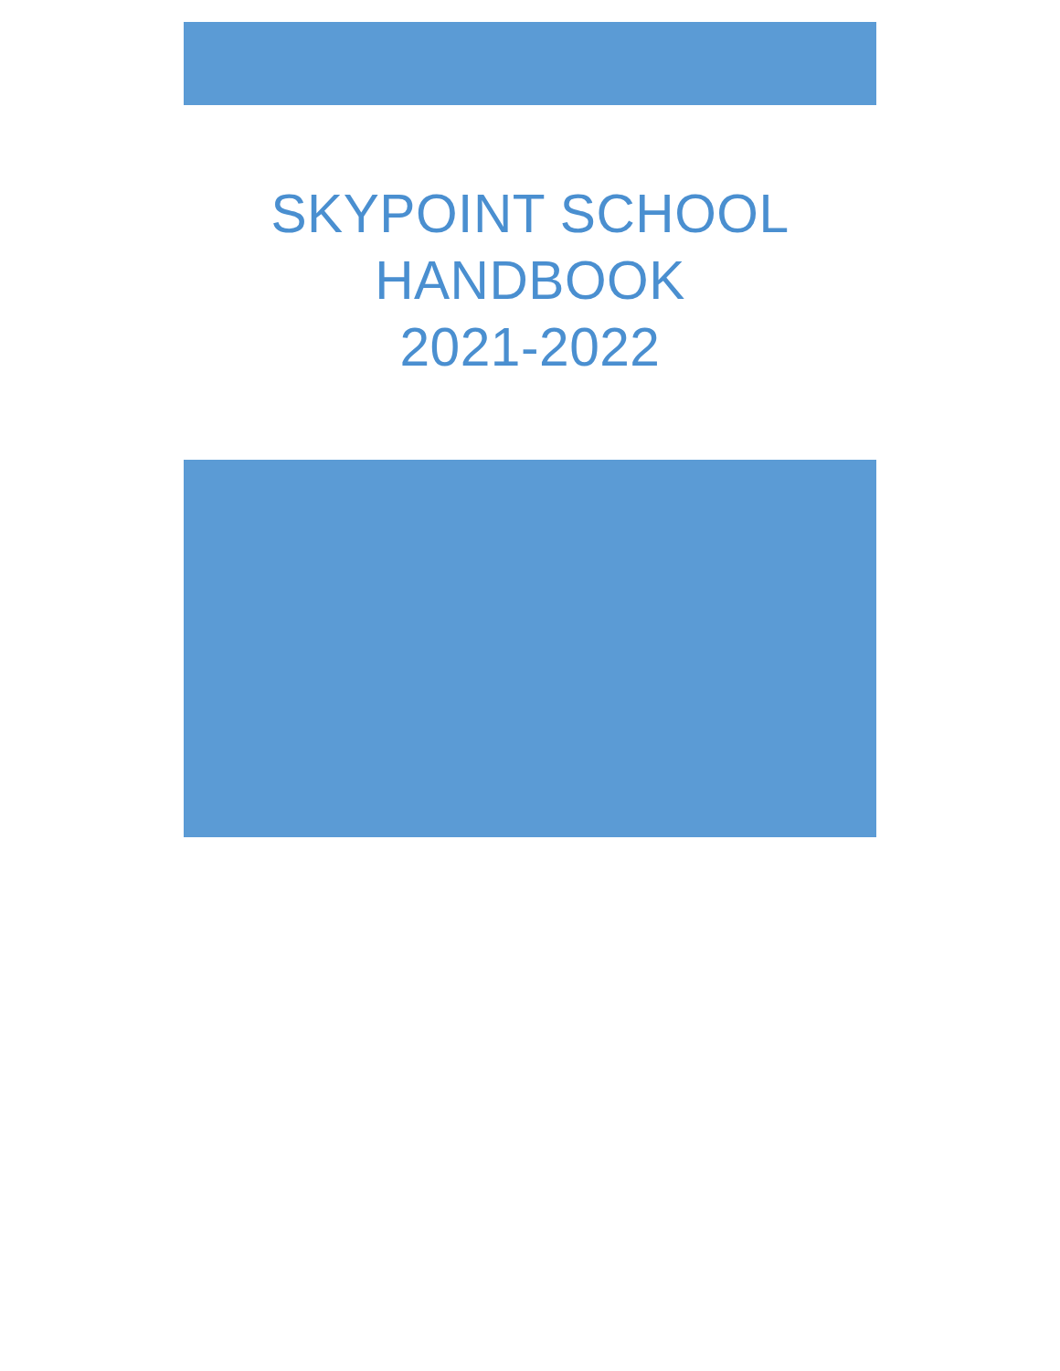SKYPOINT SCHOOL HANDBOOK
2021-2022